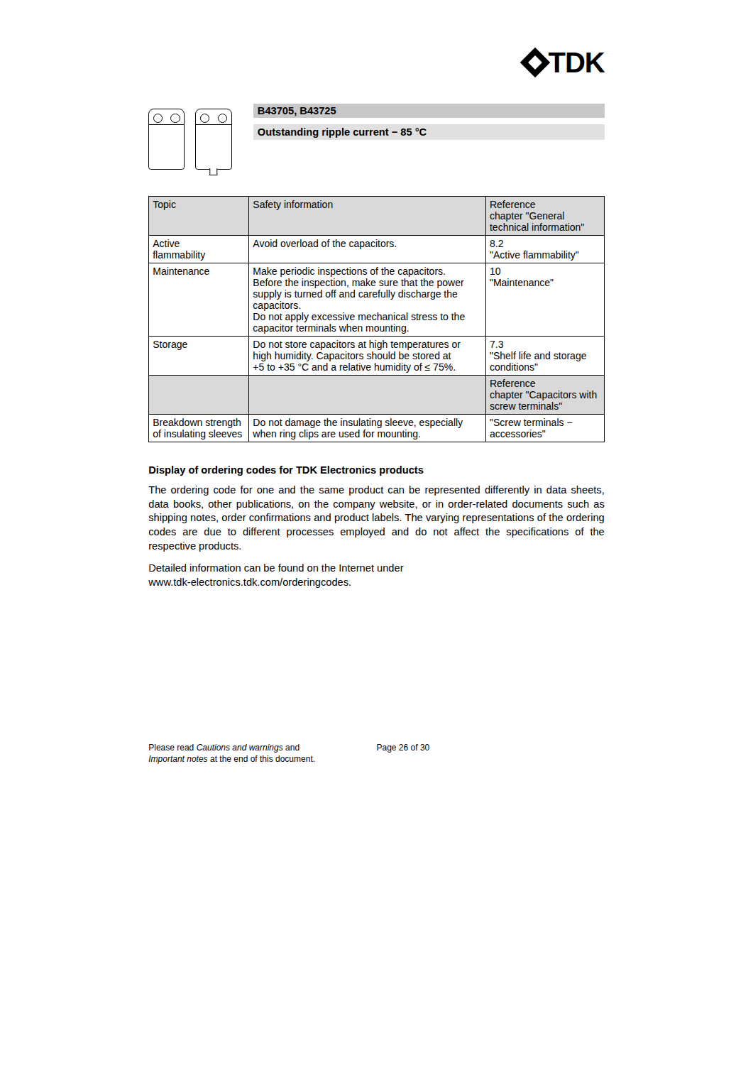TDK
B43705, B43725
Outstanding ripple current − 85 °C
| Topic | Safety information | Reference chapter "General technical information" |
| --- | --- | --- |
| Active flammability | Avoid overload of the capacitors. | 8.2 "Active flammability" |
| Maintenance | Make periodic inspections of the capacitors. Before the inspection, make sure that the power supply is turned off and carefully discharge the capacitors. Do not apply excessive mechanical stress to the capacitor terminals when mounting. | 10 "Maintenance" |
| Storage | Do not store capacitors at high temperatures or high humidity. Capacitors should be stored at +5 to +35 °C and a relative humidity of ≤ 75%. | 7.3 "Shelf life and storage conditions" |
| | | Reference chapter "Capacitors with screw terminals" |
| Breakdown strength of insulating sleeves | Do not damage the insulating sleeve, especially when ring clips are used for mounting. | "Screw terminals − accessories" |
Display of ordering codes for TDK Electronics products
The ordering code for one and the same product can be represented differently in data sheets, data books, other publications, on the company website, or in order-related documents such as shipping notes, order confirmations and product labels. The varying representations of the ordering codes are due to different processes employed and do not affect the specifications of the respective products.
Detailed information can be found on the Internet under
www.tdk-electronics.tdk.com/orderingcodes.
Please read Cautions and warnings and
Important notes at the end of this document.
Page 26 of 30